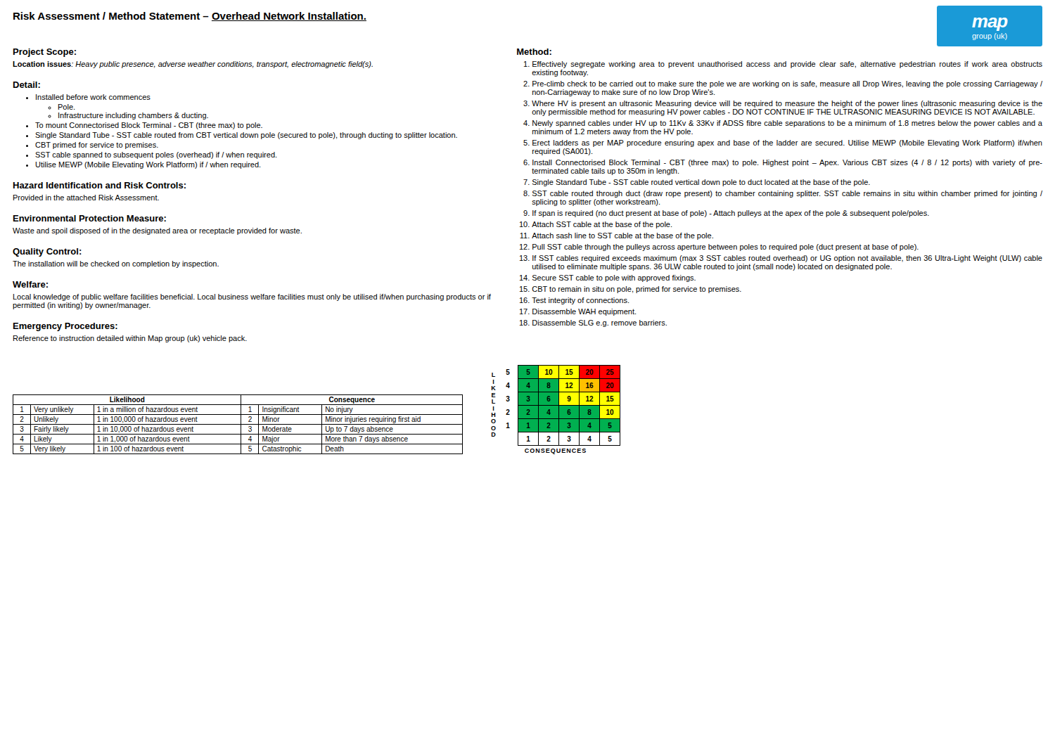map
group (uk)
Risk Assessment / Method Statement – Overhead Network Installation.
Project Scope:
Location issues: Heavy public presence, adverse weather conditions, transport, electromagnetic field(s).
Detail:
Installed before work commences
Pole.
Infrastructure including chambers & ducting.
To mount Connectorised Block Terminal - CBT (three max) to pole.
Single Standard Tube - SST cable routed from CBT vertical down pole (secured to pole), through ducting to splitter location.
CBT primed for service to premises.
SST cable spanned to subsequent poles (overhead) if / when required.
Utilise MEWP (Mobile Elevating Work Platform) if / when required.
Hazard Identification and Risk Controls:
Provided in the attached Risk Assessment.
Environmental Protection Measure:
Waste and spoil disposed of in the designated area or receptacle provided for waste.
Quality Control:
The installation will be checked on completion by inspection.
Welfare:
Local knowledge of public welfare facilities beneficial. Local business welfare facilities must only be utilised if/when purchasing products or if permitted (in writing) by owner/manager.
Emergency Procedures:
Reference to instruction detailed within Map group (uk) vehicle pack.
Method:
Effectively segregate working area to prevent unauthorised access and provide clear safe, alternative pedestrian routes if work area obstructs existing footway.
Pre-climb check to be carried out to make sure the pole we are working on is safe, measure all Drop Wires, leaving the pole crossing Carriageway / non-Carriageway to make sure of no low Drop Wire's.
Where HV is present an ultrasonic Measuring device will be required to measure the height of the power lines (ultrasonic measuring device is the only permissible method for measuring HV power cables - DO NOT CONTINUE IF THE ULTRASONIC MEASURING DEVICE IS NOT AVAILABLE.
Newly spanned cables under HV up to 11Kv & 33Kv if ADSS fibre cable separations to be a minimum of 1.8 metres below the power cables and a minimum of 1.2 meters away from the HV pole.
Erect ladders as per MAP procedure ensuring apex and base of the ladder are secured. Utilise MEWP (Mobile Elevating Work Platform) if/when required (SA001).
Install Connectorised Block Terminal - CBT (three max) to pole. Highest point – Apex. Various CBT sizes (4 / 8 / 12 ports) with variety of pre-terminated cable tails up to 350m in length.
Single Standard Tube - SST cable routed vertical down pole to duct located at the base of the pole.
SST cable routed through duct (draw rope present) to chamber containing splitter. SST cable remains in situ within chamber primed for jointing / splicing to splitter (other workstream).
If span is required (no duct present at base of pole) - Attach pulleys at the apex of the pole & subsequent pole/poles.
Attach SST cable at the base of the pole.
Attach sash line to SST cable at the base of the pole.
Pull SST cable through the pulleys across aperture between poles to required pole (duct present at base of pole).
If SST cables required exceeds maximum (max 3 SST cables routed overhead) or UG option not available, then 36 Ultra-Light Weight (ULW) cable utilised to eliminate multiple spans. 36 ULW cable routed to joint (small node) located on designated pole.
Secure SST cable to pole with approved fixings.
CBT to remain in situ on pole, primed for service to premises.
Test integrity of connections.
Disassemble WAH equipment.
Disassemble SLG e.g. remove barriers.
| Likelihood | Consequence |
| --- | --- |
| 1 | Very unlikely | 1 in a million of hazardous event | 1 | Insignificant | No injury |
| 2 | Unlikely | 1 in 100,000 of hazardous event | 2 | Minor | Minor injuries requiring first aid |
| 3 | Fairly likely | 1 in 10,000 of hazardous event | 3 | Moderate | Up to 7 days absence |
| 4 | Likely | 1 in 1,000 of hazardous event | 4 | Major | More than 7 days absence |
| 5 | Very likely | 1 in 100 of hazardous event | 5 | Catastrophic | Death |
LIKELIHOOD
| 5 | 5 | 10 | 15 | 20 | 25 |
| 4 | 4 | 8 | 12 | 16 | 20 |
| 3 | 3 | 6 | 9 | 12 | 15 |
| 2 | 2 | 4 | 6 | 8 | 10 |
| 1 | 1 | 2 | 3 | 4 | 5 |
| | 1 | 2 | 3 | 4 | 5 |
CONSEQUENCES